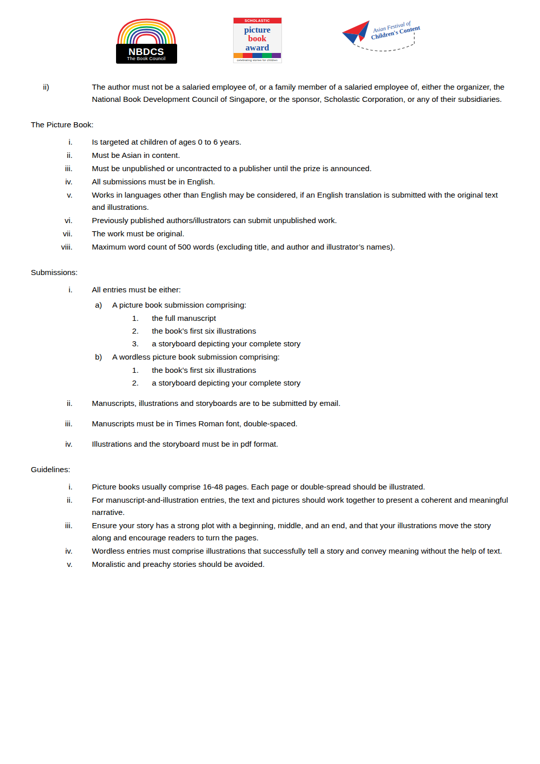NBDCS The Book Council
SCHOLASTIC
picture book award
celebrating stories for children
Asian Festival of Children's Content
ii) The author must not be a salaried employee of, or a family member of a salaried employee of, either the organizer, the National Book Development Council of Singapore, or the sponsor, Scholastic Corporation, or any of their subsidiaries.
The Picture Book:
i. Is targeted at children of ages 0 to 6 years.
ii. Must be Asian in content.
iii. Must be unpublished or uncontracted to a publisher until the prize is announced.
iv. All submissions must be in English.
v. Works in languages other than English may be considered, if an English translation is submitted with the original text and illustrations.
vi. Previously published authors/illustrators can submit unpublished work.
vii. The work must be original.
viii. Maximum word count of 500 words (excluding title, and author and illustrator’s names).
Submissions:
i. All entries must be either:
a) A picture book submission comprising:
1. the full manuscript
2. the book’s first six illustrations
3. a storyboard depicting your complete story
b) A wordless picture book submission comprising:
1. the book’s first six illustrations
2. a storyboard depicting your complete story
ii. Manuscripts, illustrations and storyboards are to be submitted by email.
iii. Manuscripts must be in Times Roman font, double-spaced.
iv. Illustrations and the storyboard must be in pdf format.
Guidelines:
i. Picture books usually comprise 16-48 pages. Each page or double-spread should be illustrated.
ii. For manuscript-and-illustration entries, the text and pictures should work together to present a coherent and meaningful narrative.
iii. Ensure your story has a strong plot with a beginning, middle, and an end, and that your illustrations move the story along and encourage readers to turn the pages.
iv. Wordless entries must comprise illustrations that successfully tell a story and convey meaning without the help of text.
v. Moralistic and preachy stories should be avoided.